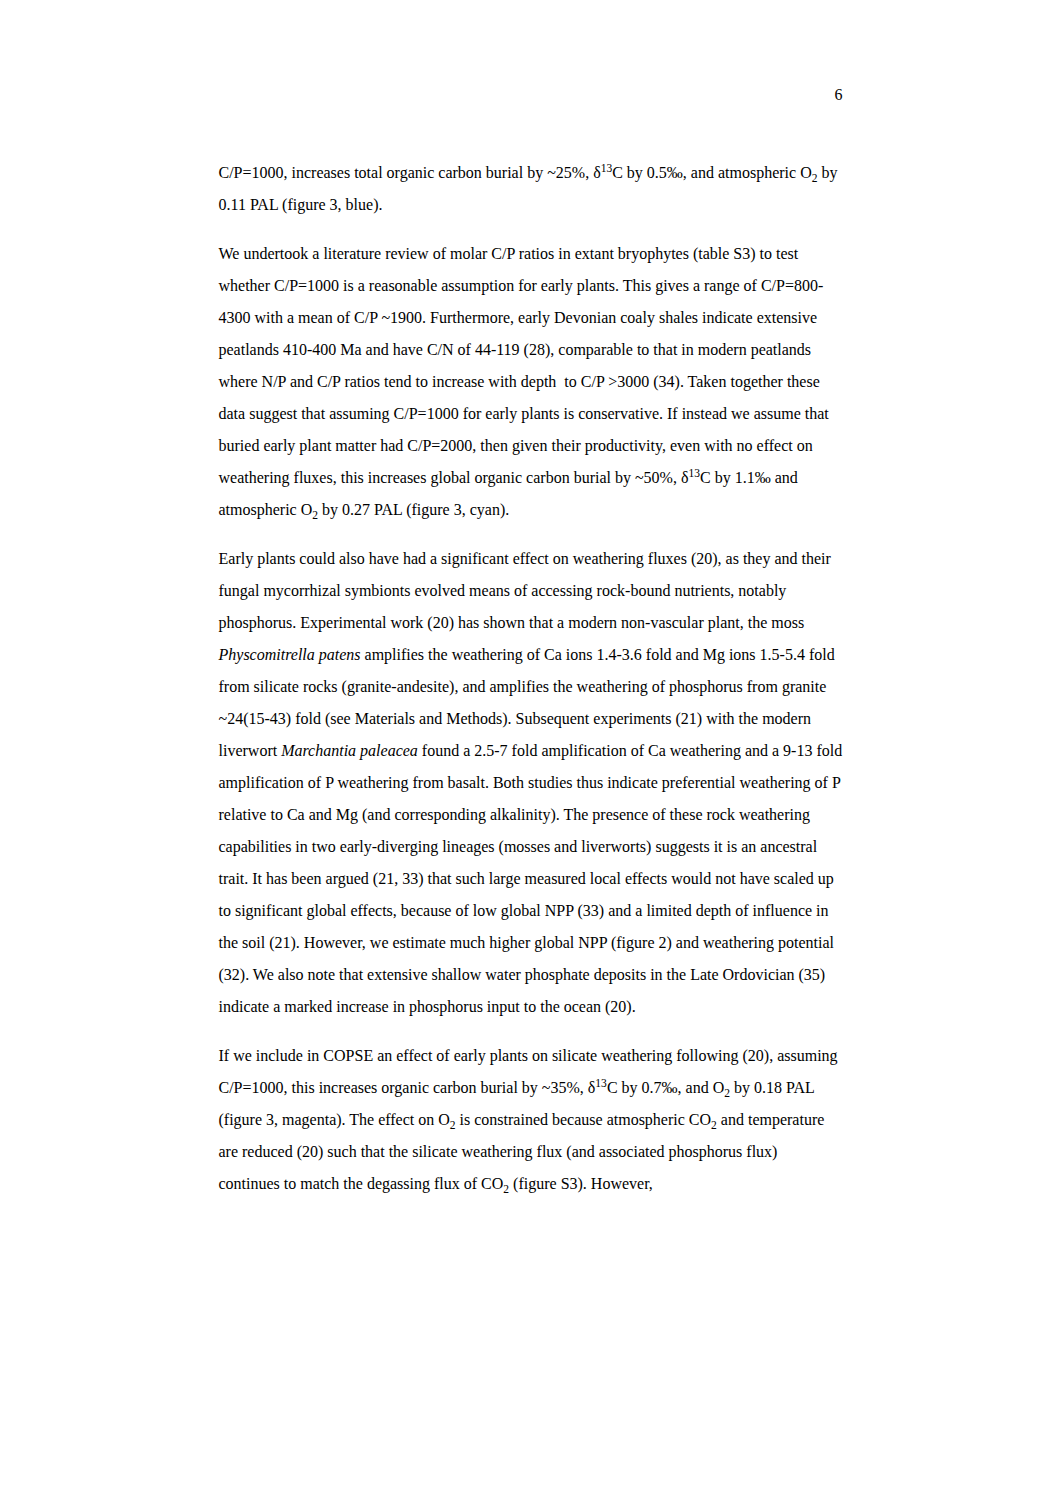6
C/P=1000, increases total organic carbon burial by ~25%, δ13C by 0.5‰, and atmospheric O2 by 0.11 PAL (figure 3, blue).
We undertook a literature review of molar C/P ratios in extant bryophytes (table S3) to test whether C/P=1000 is a reasonable assumption for early plants. This gives a range of C/P=800-4300 with a mean of C/P ~1900. Furthermore, early Devonian coaly shales indicate extensive peatlands 410-400 Ma and have C/N of 44-119 (28), comparable to that in modern peatlands where N/P and C/P ratios tend to increase with depth to C/P >3000 (34). Taken together these data suggest that assuming C/P=1000 for early plants is conservative. If instead we assume that buried early plant matter had C/P=2000, then given their productivity, even with no effect on weathering fluxes, this increases global organic carbon burial by ~50%, δ13C by 1.1‰ and atmospheric O2 by 0.27 PAL (figure 3, cyan).
Early plants could also have had a significant effect on weathering fluxes (20), as they and their fungal mycorrhizal symbionts evolved means of accessing rock-bound nutrients, notably phosphorus. Experimental work (20) has shown that a modern non-vascular plant, the moss Physcomitrella patens amplifies the weathering of Ca ions 1.4-3.6 fold and Mg ions 1.5-5.4 fold from silicate rocks (granite-andesite), and amplifies the weathering of phosphorus from granite ~24(15-43) fold (see Materials and Methods). Subsequent experiments (21) with the modern liverwort Marchantia paleacea found a 2.5-7 fold amplification of Ca weathering and a 9-13 fold amplification of P weathering from basalt. Both studies thus indicate preferential weathering of P relative to Ca and Mg (and corresponding alkalinity). The presence of these rock weathering capabilities in two early-diverging lineages (mosses and liverworts) suggests it is an ancestral trait. It has been argued (21, 33) that such large measured local effects would not have scaled up to significant global effects, because of low global NPP (33) and a limited depth of influence in the soil (21). However, we estimate much higher global NPP (figure 2) and weathering potential (32). We also note that extensive shallow water phosphate deposits in the Late Ordovician (35) indicate a marked increase in phosphorus input to the ocean (20).
If we include in COPSE an effect of early plants on silicate weathering following (20), assuming C/P=1000, this increases organic carbon burial by ~35%, δ13C by 0.7‰, and O2 by 0.18 PAL (figure 3, magenta). The effect on O2 is constrained because atmospheric CO2 and temperature are reduced (20) such that the silicate weathering flux (and associated phosphorus flux) continues to match the degassing flux of CO2 (figure S3). However,